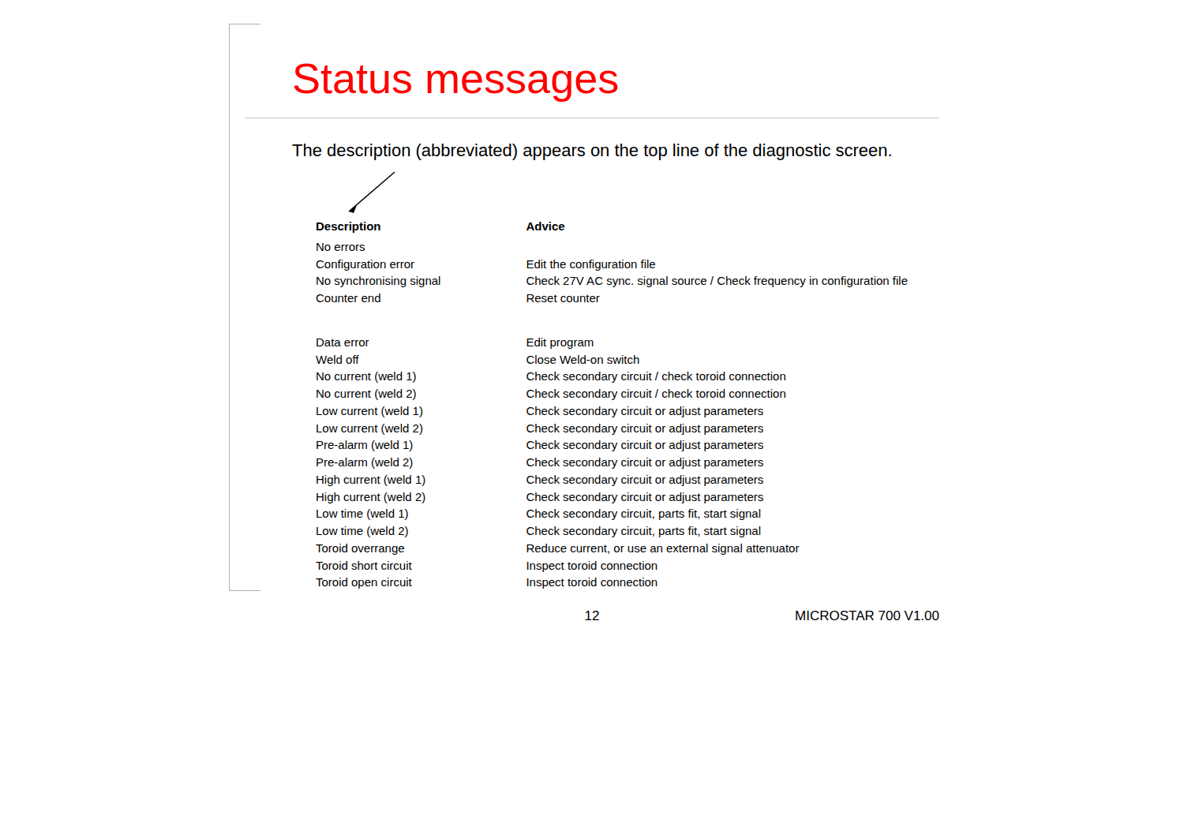Status messages
The description (abbreviated) appears on the top line of the diagnostic screen.
| Description | Advice |
| --- | --- |
| No errors | |
| Configuration error | Edit the configuration file |
| No synchronising signal | Check 27V AC sync. signal source / Check frequency in configuration file |
| Counter end | Reset counter |
| Data error | Edit program |
| Weld off | Close Weld-on switch |
| No current (weld 1) | Check secondary circuit / check toroid connection |
| No current (weld 2) | Check secondary circuit / check toroid connection |
| Low current (weld 1) | Check secondary circuit or adjust parameters |
| Low current (weld 2) | Check secondary circuit or adjust parameters |
| Pre-alarm (weld 1) | Check secondary circuit or adjust parameters |
| Pre-alarm (weld 2) | Check secondary circuit or adjust parameters |
| High current (weld 1) | Check secondary circuit or adjust parameters |
| High current (weld 2) | Check secondary circuit or adjust parameters |
| Low time (weld 1) | Check secondary circuit, parts fit, start signal |
| Low time (weld 2) | Check secondary circuit, parts fit, start signal |
| Toroid overrange | Reduce current, or use an external signal attenuator |
| Toroid short circuit | Inspect toroid connection |
| Toroid open circuit | Inspect toroid connection |
12
MICROSTAR 700 V1.00